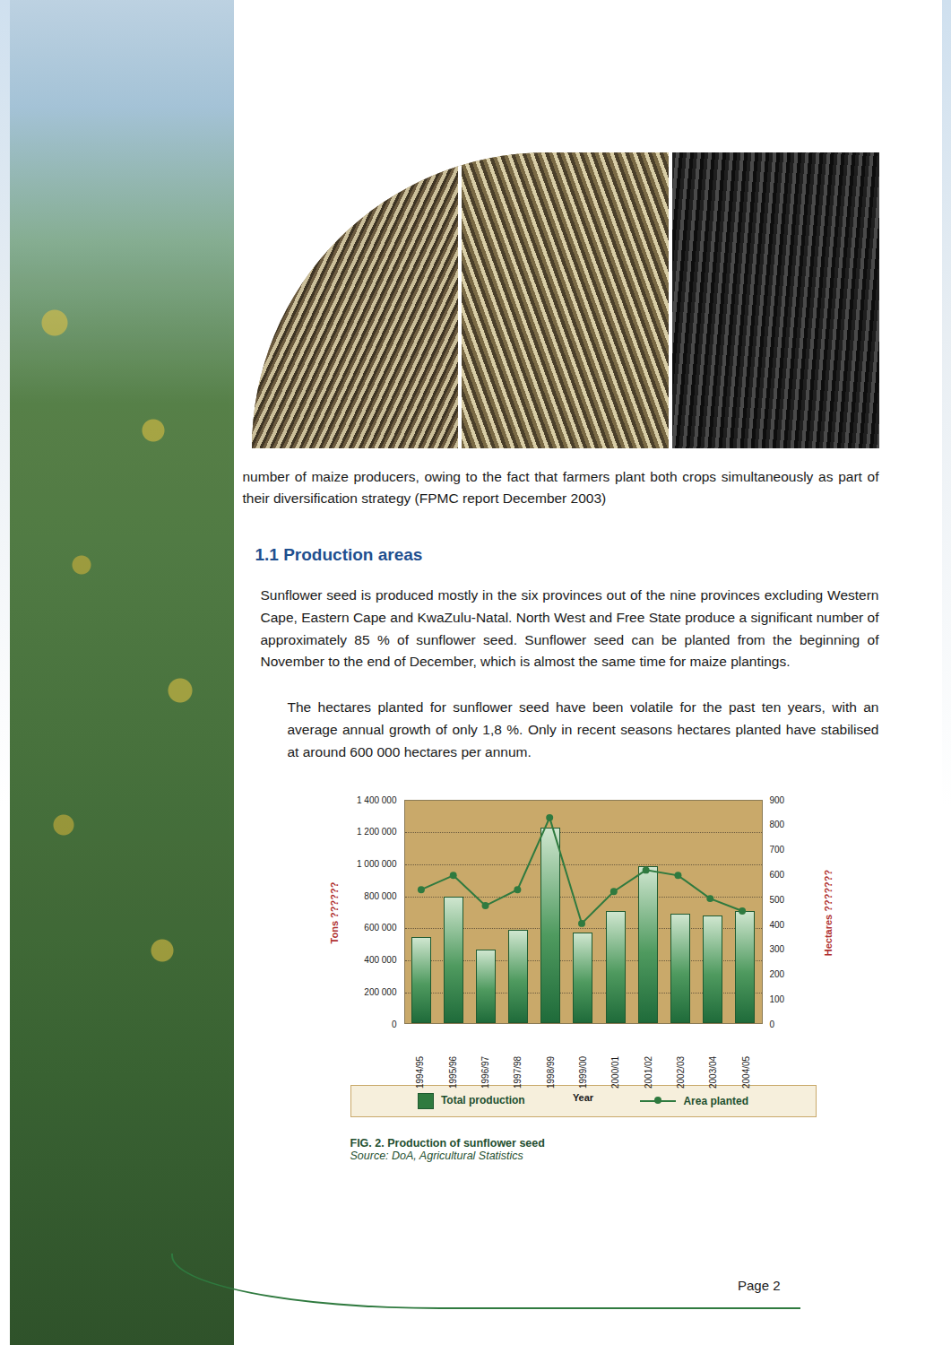number of maize producers, owing to the fact that farmers plant both crops simultaneously as part of their diversification strategy (FPMC report December 2003)
1.1 Production areas
Sunflower seed is produced mostly in the six provinces out of the nine provinces excluding Western Cape, Eastern Cape and KwaZulu-Natal. North West and Free State produce a significant number of approximately 85 % of sunflower seed. Sunflower seed can be planted from the beginning of November to the end of December, which is almost the same time for maize plantings.
The hectares planted for sunflower seed have been volatile for the past ten years, with an average annual growth of only 1,8 %. Only in recent seasons hectares planted have stabilised at around 600 000 hectares per annum.
Tons ??????
Hectares ???????
1 400 000 1 200 000 1 000 000 800 000 600 000 400 000 200 000 0
900 800 700 600 500 400 300 200 100 0
1994/95 1995/96 1996/97 1997/98 1998/99 1999/00 2000/01 2001/02 2002/03 2003/04 2004/05
Year
Total production
Area planted
FIG. 2. Production of sunflower seed
Source: DoA, Agricultural Statistics
Page 2